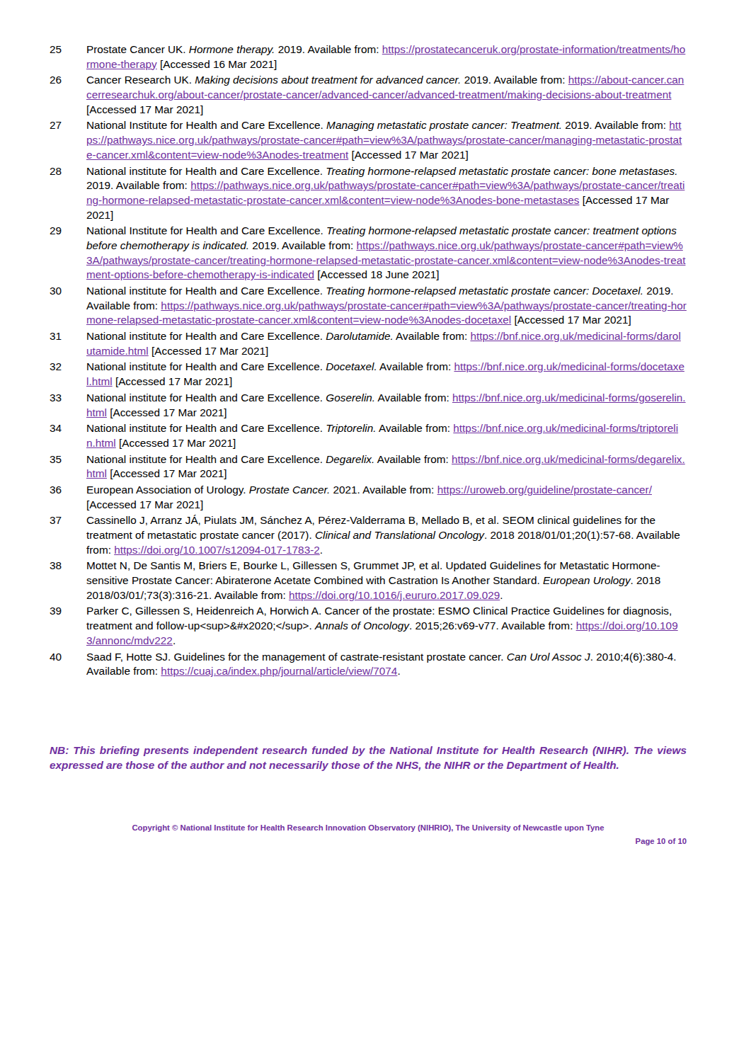25 Prostate Cancer UK. Hormone therapy. 2019. Available from: https://prostatecanceruk.org/prostate-information/treatments/hormone-therapy [Accessed 16 Mar 2021]
26 Cancer Research UK. Making decisions about treatment for advanced cancer. 2019. Available from: https://about-cancer.cancerresearchuk.org/about-cancer/prostate-cancer/advanced-cancer/advanced-treatment/making-decisions-about-treatment [Accessed 17 Mar 2021]
27 National Institute for Health and Care Excellence. Managing metastatic prostate cancer: Treatment. 2019. Available from: https://pathways.nice.org.uk/pathways/prostate-cancer#path=view%3A/pathways/prostate-cancer/managing-metastatic-prostate-cancer.xml&content=view-node%3Anodes-treatment [Accessed 17 Mar 2021]
28 National institute for Health and Care Excellence. Treating hormone-relapsed metastatic prostate cancer: bone metastases. 2019. Available from: https://pathways.nice.org.uk/pathways/prostate-cancer#path=view%3A/pathways/prostate-cancer/treating-hormone-relapsed-metastatic-prostate-cancer.xml&content=view-node%3Anodes-bone-metastases [Accessed 17 Mar 2021]
29 National Institute for Health and Care Excellence. Treating hormone-relapsed metastatic prostate cancer: treatment options before chemotherapy is indicated. 2019. Available from: https://pathways.nice.org.uk/pathways/prostate-cancer#path=view%3A/pathways/prostate-cancer/treating-hormone-relapsed-metastatic-prostate-cancer.xml&content=view-node%3Anodes-treatment-options-before-chemotherapy-is-indicated [Accessed 18 June 2021]
30 National institute for Health and Care Excellence. Treating hormone-relapsed metastatic prostate cancer: Docetaxel. 2019. Available from: https://pathways.nice.org.uk/pathways/prostate-cancer#path=view%3A/pathways/prostate-cancer/treating-hormone-relapsed-metastatic-prostate-cancer.xml&content=view-node%3Anodes-docetaxel [Accessed 17 Mar 2021]
31 National institute for Health and Care Excellence. Darolutamide. Available from: https://bnf.nice.org.uk/medicinal-forms/darolutamide.html [Accessed 17 Mar 2021]
32 National institute for Health and Care Excellence. Docetaxel. Available from: https://bnf.nice.org.uk/medicinal-forms/docetaxel.html [Accessed 17 Mar 2021]
33 National institute for Health and Care Excellence. Goserelin. Available from: https://bnf.nice.org.uk/medicinal-forms/goserelin.html [Accessed 17 Mar 2021]
34 National institute for Health and Care Excellence. Triptorelin. Available from: https://bnf.nice.org.uk/medicinal-forms/triptorelin.html [Accessed 17 Mar 2021]
35 National institute for Health and Care Excellence. Degarelix. Available from: https://bnf.nice.org.uk/medicinal-forms/degarelix.html [Accessed 17 Mar 2021]
36 European Association of Urology. Prostate Cancer. 2021. Available from: https://uroweb.org/guideline/prostate-cancer/ [Accessed 17 Mar 2021]
37 Cassinello J, Arranz JÁ, Piulats JM, Sánchez A, Pérez-Valderrama B, Mellado B, et al. SEOM clinical guidelines for the treatment of metastatic prostate cancer (2017). Clinical and Translational Oncology. 2018 2018/01/01;20(1):57-68. Available from: https://doi.org/10.1007/s12094-017-1783-2.
38 Mottet N, De Santis M, Briers E, Bourke L, Gillessen S, Grummet JP, et al. Updated Guidelines for Metastatic Hormone-sensitive Prostate Cancer: Abiraterone Acetate Combined with Castration Is Another Standard. European Urology. 2018 2018/03/01/;73(3):316-21. Available from: https://doi.org/10.1016/j.eururo.2017.09.029.
39 Parker C, Gillessen S, Heidenreich A, Horwich A. Cancer of the prostate: ESMO Clinical Practice Guidelines for diagnosis, treatment and follow-up<sup>&#x2020;</sup>. Annals of Oncology. 2015;26:v69-v77. Available from: https://doi.org/10.1093/annonc/mdv222.
40 Saad F, Hotte SJ. Guidelines for the management of castrate-resistant prostate cancer. Can Urol Assoc J. 2010;4(6):380-4. Available from: https://cuaj.ca/index.php/journal/article/view/7074.
NB: This briefing presents independent research funded by the National Institute for Health Research (NIHR). The views expressed are those of the author and not necessarily those of the NHS, the NIHR or the Department of Health.
Copyright © National Institute for Health Research Innovation Observatory (NIHRIO), The University of Newcastle upon Tyne
Page 10 of 10